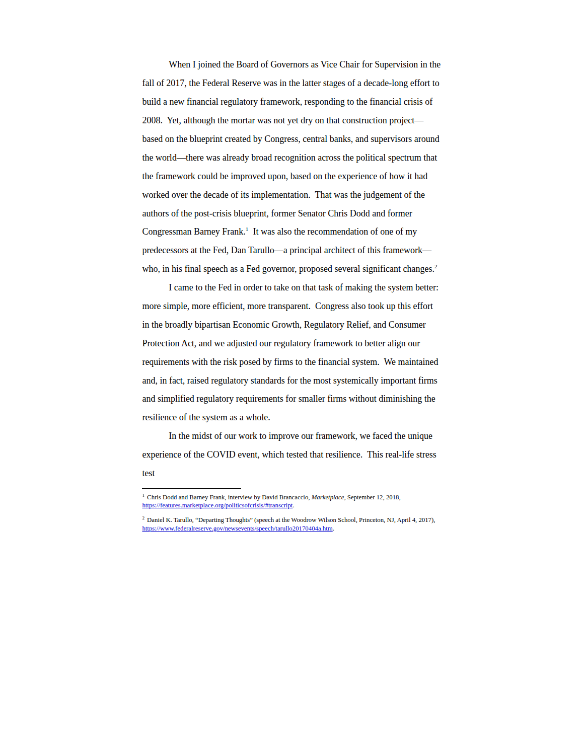When I joined the Board of Governors as Vice Chair for Supervision in the fall of 2017, the Federal Reserve was in the latter stages of a decade-long effort to build a new financial regulatory framework, responding to the financial crisis of 2008. Yet, although the mortar was not yet dry on that construction project—based on the blueprint created by Congress, central banks, and supervisors around the world—there was already broad recognition across the political spectrum that the framework could be improved upon, based on the experience of how it had worked over the decade of its implementation. That was the judgement of the authors of the post-crisis blueprint, former Senator Chris Dodd and former Congressman Barney Frank.1 It was also the recommendation of one of my predecessors at the Fed, Dan Tarullo—a principal architect of this framework—who, in his final speech as a Fed governor, proposed several significant changes.2
I came to the Fed in order to take on that task of making the system better: more simple, more efficient, more transparent. Congress also took up this effort in the broadly bipartisan Economic Growth, Regulatory Relief, and Consumer Protection Act, and we adjusted our regulatory framework to better align our requirements with the risk posed by firms to the financial system. We maintained and, in fact, raised regulatory standards for the most systemically important firms and simplified regulatory requirements for smaller firms without diminishing the resilience of the system as a whole.
In the midst of our work to improve our framework, we faced the unique experience of the COVID event, which tested that resilience. This real-life stress test
1 Chris Dodd and Barney Frank, interview by David Brancaccio, Marketplace, September 12, 2018, https://features.marketplace.org/politicsofcrisis/#transcript.
2 Daniel K. Tarullo, “Departing Thoughts” (speech at the Woodrow Wilson School, Princeton, NJ, April 4, 2017), https://www.federalreserve.gov/newsevents/speech/tarullo20170404a.htm.